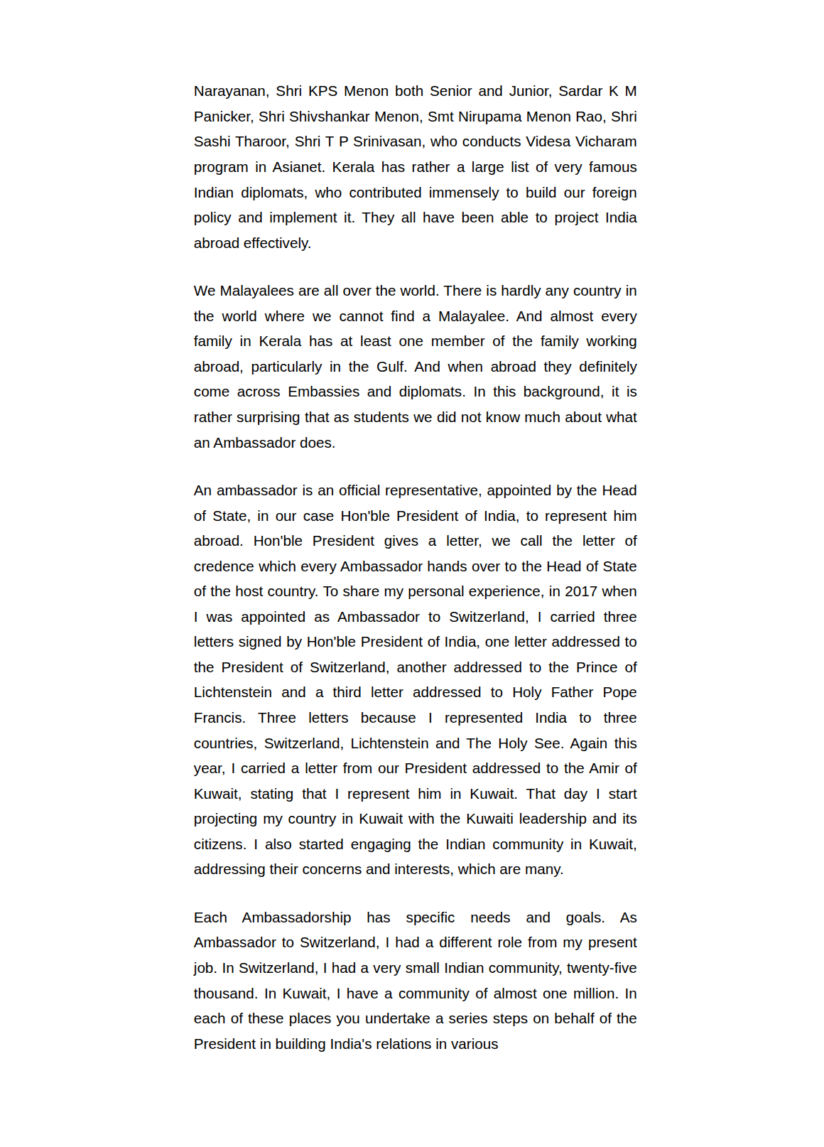Narayanan, Shri KPS Menon both Senior and Junior, Sardar K M Panicker, Shri Shivshankar Menon, Smt Nirupama Menon Rao, Shri Sashi Tharoor, Shri T P Srinivasan, who conducts Videsa Vicharam program in Asianet. Kerala has rather a large list of very famous Indian diplomats, who contributed immensely to build our foreign policy and implement it. They all have been able to project India abroad effectively.
We Malayalees are all over the world. There is hardly any country in the world where we cannot find a Malayalee. And almost every family in Kerala has at least one member of the family working abroad, particularly in the Gulf. And when abroad they definitely come across Embassies and diplomats. In this background, it is rather surprising that as students we did not know much about what an Ambassador does.
An ambassador is an official representative, appointed by the Head of State, in our case Hon'ble President of India, to represent him abroad. Hon'ble President gives a letter, we call the letter of credence which every Ambassador hands over to the Head of State of the host country. To share my personal experience, in 2017 when I was appointed as Ambassador to Switzerland, I carried three letters signed by Hon'ble President of India, one letter addressed to the President of Switzerland, another addressed to the Prince of Lichtenstein and a third letter addressed to Holy Father Pope Francis. Three letters because I represented India to three countries, Switzerland, Lichtenstein and The Holy See. Again this year, I carried a letter from our President addressed to the Amir of Kuwait, stating that I represent him in Kuwait. That day I start projecting my country in Kuwait with the Kuwaiti leadership and its citizens. I also started engaging the Indian community in Kuwait, addressing their concerns and interests, which are many.
Each Ambassadorship has specific needs and goals. As Ambassador to Switzerland, I had a different role from my present job. In Switzerland, I had a very small Indian community, twenty-five thousand. In Kuwait, I have a community of almost one million. In each of these places you undertake a series steps on behalf of the President in building India's relations in various